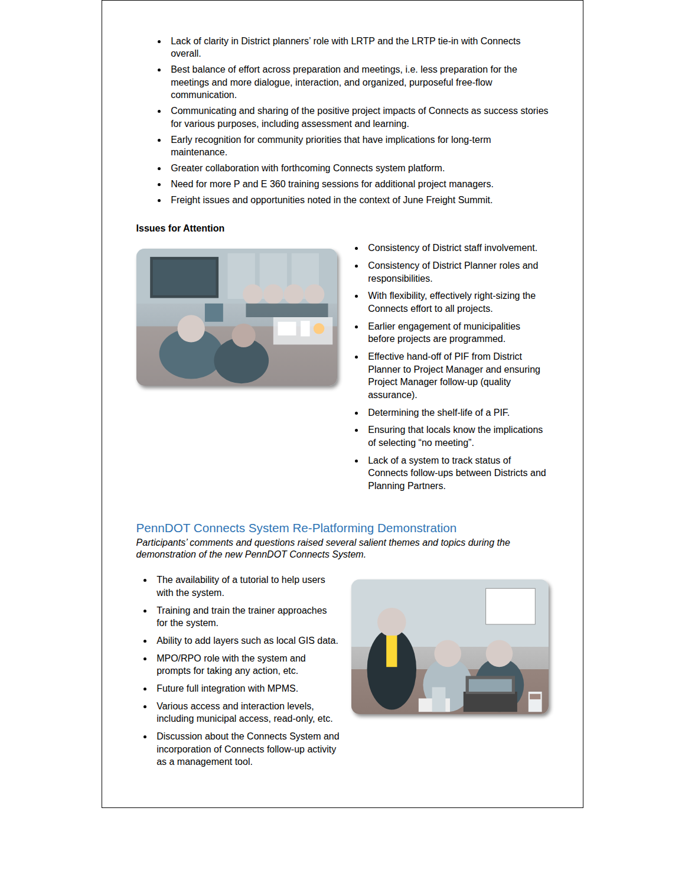Lack of clarity in District planners’ role with LRTP and the LRTP tie-in with Connects overall.
Best balance of effort across preparation and meetings, i.e. less preparation for the meetings and more dialogue, interaction, and organized, purposeful free-flow communication.
Communicating and sharing of the positive project impacts of Connects as success stories for various purposes, including assessment and learning.
Early recognition for community priorities that have implications for long-term maintenance.
Greater collaboration with forthcoming Connects system platform.
Need for more P and E 360 training sessions for additional project managers.
Freight issues and opportunities noted in the context of June Freight Summit.
Issues for Attention
Consistency of District staff involvement.
Consistency of District Planner roles and responsibilities.
With flexibility, effectively right-sizing the Connects effort to all projects.
Earlier engagement of municipalities before projects are programmed.
Effective hand-off of PIF from District Planner to Project Manager and ensuring Project Manager follow-up (quality assurance).
Determining the shelf-life of a PIF.
Ensuring that locals know the implications of selecting “no meeting”.
Lack of a system to track status of Connects follow-ups between Districts and Planning Partners.
PennDOT Connects System Re-Platforming Demonstration
Participants’ comments and questions raised several salient themes and topics during the demonstration of the new PennDOT Connects System.
The availability of a tutorial to help users with the system.
Training and train the trainer approaches for the system.
Ability to add layers such as local GIS data.
MPO/RPO role with the system and prompts for taking any action, etc.
Future full integration with MPMS.
Various access and interaction levels, including municipal access, read-only, etc.
Discussion about the Connects System and incorporation of Connects follow-up activity as a management tool.